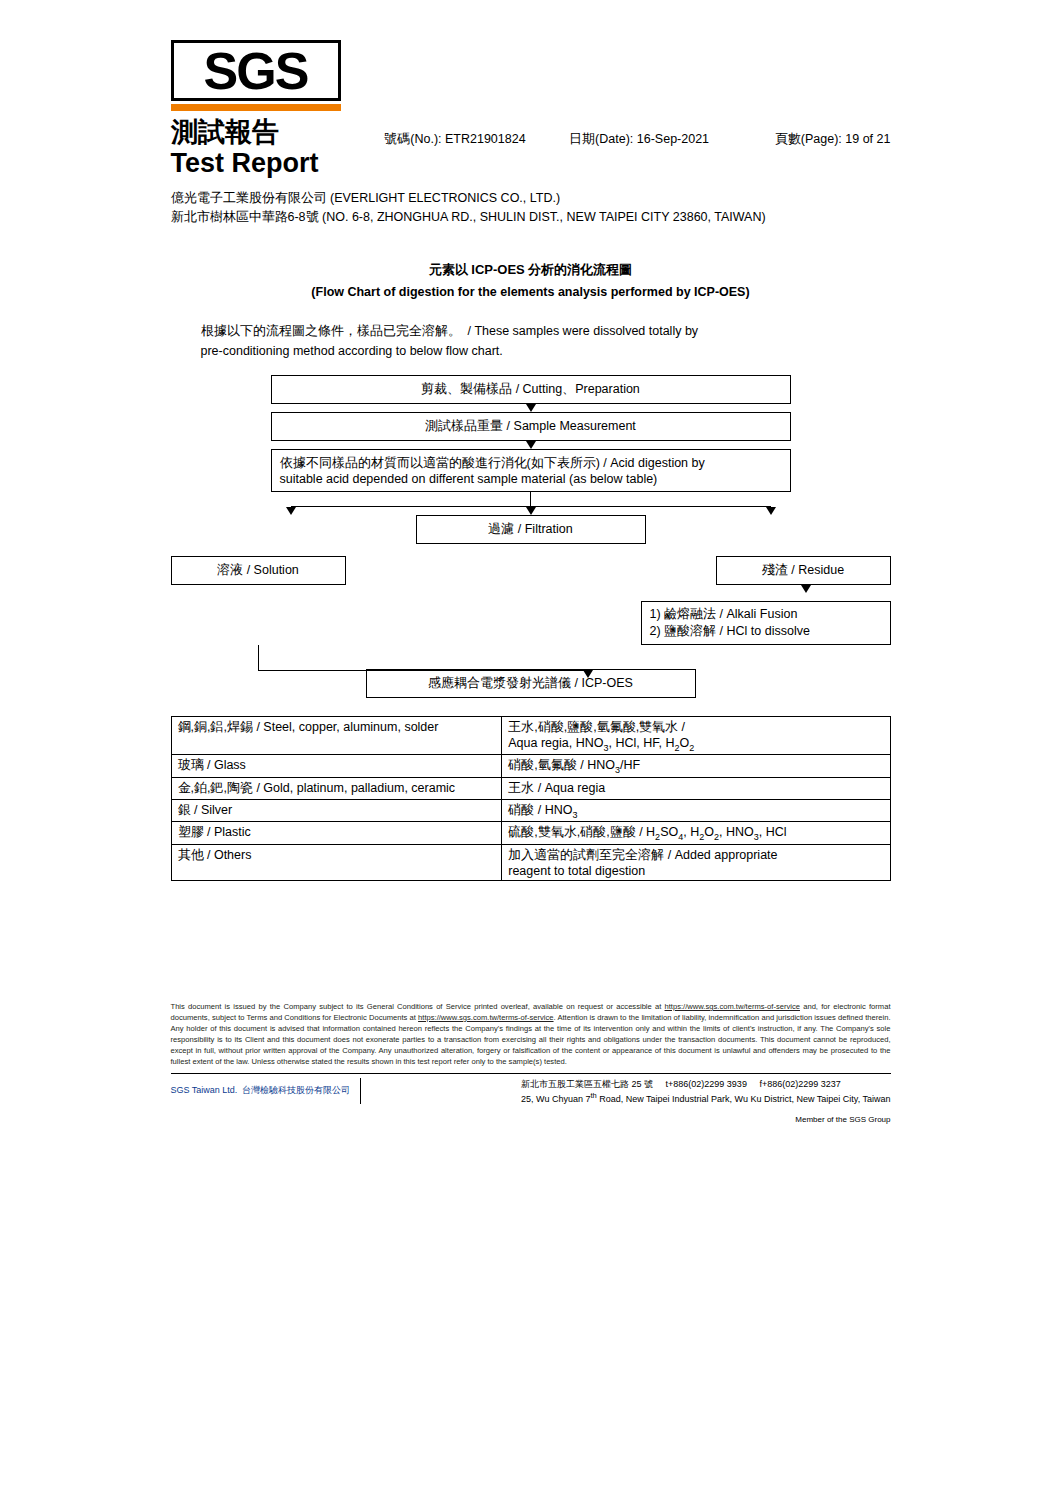SGS
測試報告
Test Report
號碼(No.): ETR21901824 日期(Date): 16-Sep-2021
頁數(Page): 19 of 21
億光電子工業股份有限公司 (EVERLIGHT ELECTRONICS CO., LTD.)
新北市樹林區中華路6-8號 (NO. 6-8, ZHONGHUA RD., SHULIN DIST., NEW TAIPEI CITY 23860, TAIWAN)
元素以 ICP-OES 分析的消化流程圖
(Flow Chart of digestion for the elements analysis performed by ICP-OES)
根據以下的流程圖之條件，樣品已完全溶解。 / These samples were dissolved totally by
pre-conditioning method according to below flow chart.
剪裁、製備樣品 / Cutting、Preparation
測試樣品重量 / Sample Measurement
依據不同樣品的材質而以適當的酸進行消化(如下表所示) / Acid digestion by
suitable acid depended on different sample material (as below table)
過濾 / Filtration
溶液 / Solution
殘渣 / Residue
1) 鹼熔融法 / Alkali Fusion
2) 鹽酸溶解 / HCl to dissolve
感應耦合電漿發射光譜儀 / ICP-OES
| 鋼,銅,鋁,焊錫 / Steel, copper, aluminum, solder | 王水,硝酸,鹽酸,氫氟酸,雙氧水 / Aqua regia, HNO 3 , HCl, HF, H 2 O 2 |
| 玻璃 / Glass | 硝酸,氫氟酸 / HNO 3 /HF |
| 金,鉑,鈀,陶瓷 / Gold, platinum, palladium, ceramic | 王水 / Aqua regia |
| 銀 / Silver | 硝酸 / HNO 3 |
| 塑膠 / Plastic | 硫酸,雙氧水,硝酸,鹽酸 / H 2 SO 4 , H 2 O 2 , HNO 3 , HCl |
| 其他 / Others | 加入適當的試劑至完全溶解 / Added appropriate reagent to total digestion |
This document is issued by the Company subject to its General Conditions of Service printed overleaf, available on request or accessible at https://www.sgs.com.tw/terms-of-service and, for electronic format documents, subject to Terms and Conditions for Electronic Documents at https://www.sgs.com.tw/terms-of-service. Attention is drawn to the limitation of liability, indemnification and jurisdiction issues defined therein. Any holder of this document is advised that information contained hereon reflects the Company's findings at the time of its intervention only and within the limits of client's instruction, if any. The Company's sole responsibility is to its Client and this document does not exonerate parties to a transaction from exercising all their rights and obligations under the transaction documents. This document cannot be reproduced, except in full, without prior written approval of the Company. Any unauthorized alteration, forgery or falsification of the content or appearance of this document is unlawful and offenders may be prosecuted to the fullest extent of the law. Unless otherwise stated the results shown in this test report refer only to the sample(s) tested.
SGS Taiwan Ltd. 台灣檢驗科技股份有限公司
新北市五股工業區五權七路 25 號 t+886(02)2299 3939 f+886(02)2299 3237
25, Wu Chyuan 7th Road, New Taipei Industrial Park, Wu Ku District, New Taipei City, Taiwan
Member of the SGS Group